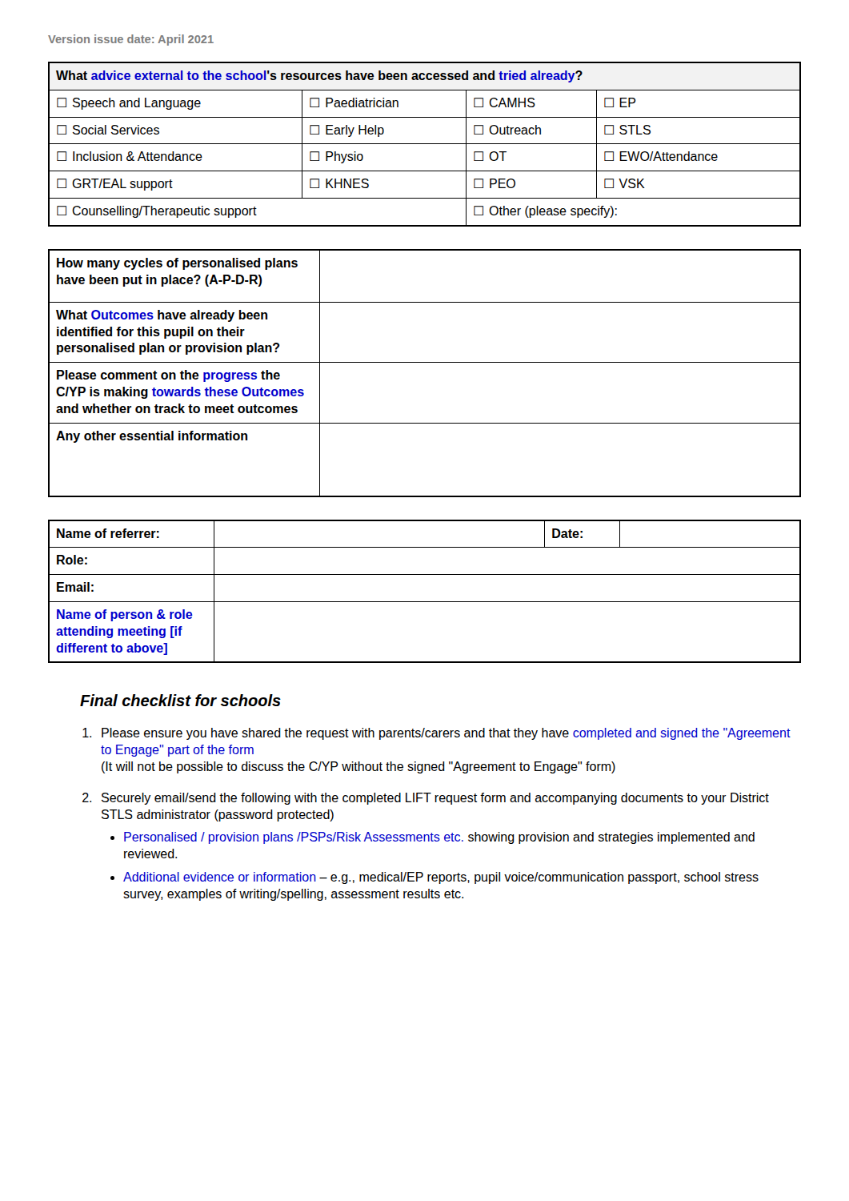Version issue date: April 2021
| What advice external to the school 's resources have been accessed and tried already ? |
| Speech and Language | Paediatrician | CAMHS | EP |
| Social Services | Early Help | Outreach | STLS |
| Inclusion & Attendance | Physio | OT | EWO/Attendance |
| GRT/EAL support | KHNES | PEO | VSK |
| Counselling/Therapeutic support | Other (please specify): |
| How many cycles of personalised plans have been put in place? (A-P-D-R) | |
| What Outcomes have already been identified for this pupil on their personalised plan or provision plan? | |
| Please comment on the progress the C/YP is making towards these Outcomes and whether on track to meet outcomes | |
| Any other essential information | |
| Name of referrer: | | Date: | |
| Role: | |
| Email: | |
| Name of person & role attending meeting [if different to above] | |
Final checklist for schools
Please ensure you have shared the request with parents/carers and that they have completed and signed the "Agreement to Engage" part of the form
(It will not be possible to discuss the C/YP without the signed "Agreement to Engage" form)
Securely email/send the following with the completed LIFT request form and accompanying documents to your District STLS administrator (password protected)
Personalised / provision plans /PSPs/Risk Assessments etc. showing provision and strategies implemented and reviewed.
Additional evidence or information – e.g., medical/EP reports, pupil voice/communication passport, school stress survey, examples of writing/spelling, assessment results etc.